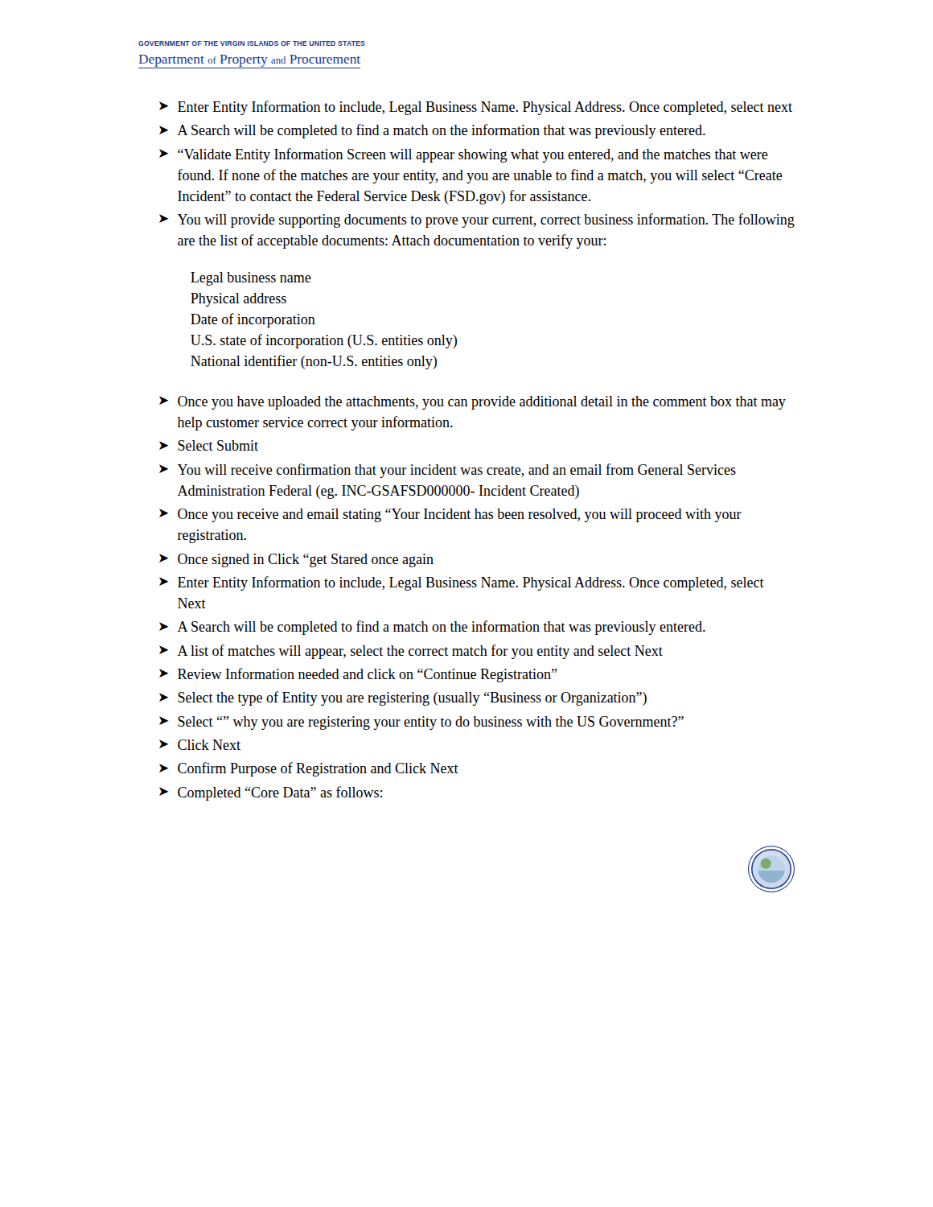Government of the Virgin Islands of the United States
Department of Property and Procurement
Enter Entity Information to include, Legal Business Name. Physical Address. Once completed, select next
A Search will be completed to find a match on the information that was previously entered.
“Validate Entity Information Screen will appear showing what you entered, and the matches that were found. If none of the matches are your entity, and you are unable to find a match, you will select “Create Incident” to contact the Federal Service Desk (FSD.gov) for assistance.
You will provide supporting documents to prove your current, correct business information. The following are the list of acceptable documents: Attach documentation to verify your:
Legal business name
Physical address
Date of incorporation
U.S. state of incorporation (U.S. entities only)
National identifier (non-U.S. entities only)
Once you have uploaded the attachments, you can provide additional detail in the comment box that may help customer service correct your information.
Select Submit
You will receive confirmation that your incident was create, and an email from General Services Administration Federal (eg. INC-GSAFSD000000- Incident Created)
Once you receive and email stating “Your Incident has been resolved, you will proceed with your registration.
Once signed in Click “get Stared once again
Enter Entity Information to include, Legal Business Name. Physical Address. Once completed, select Next
A Search will be completed to find a match on the information that was previously entered.
A list of matches will appear, select the correct match for you entity and select Next
Review Information needed and click on “Continue Registration”
Select the type of Entity you are registering (usually “Business or Organization”)
Select “” why you are registering your entity to do business with the US Government?”
Click Next
Confirm Purpose of Registration and Click Next
Completed “Core Data” as follows: